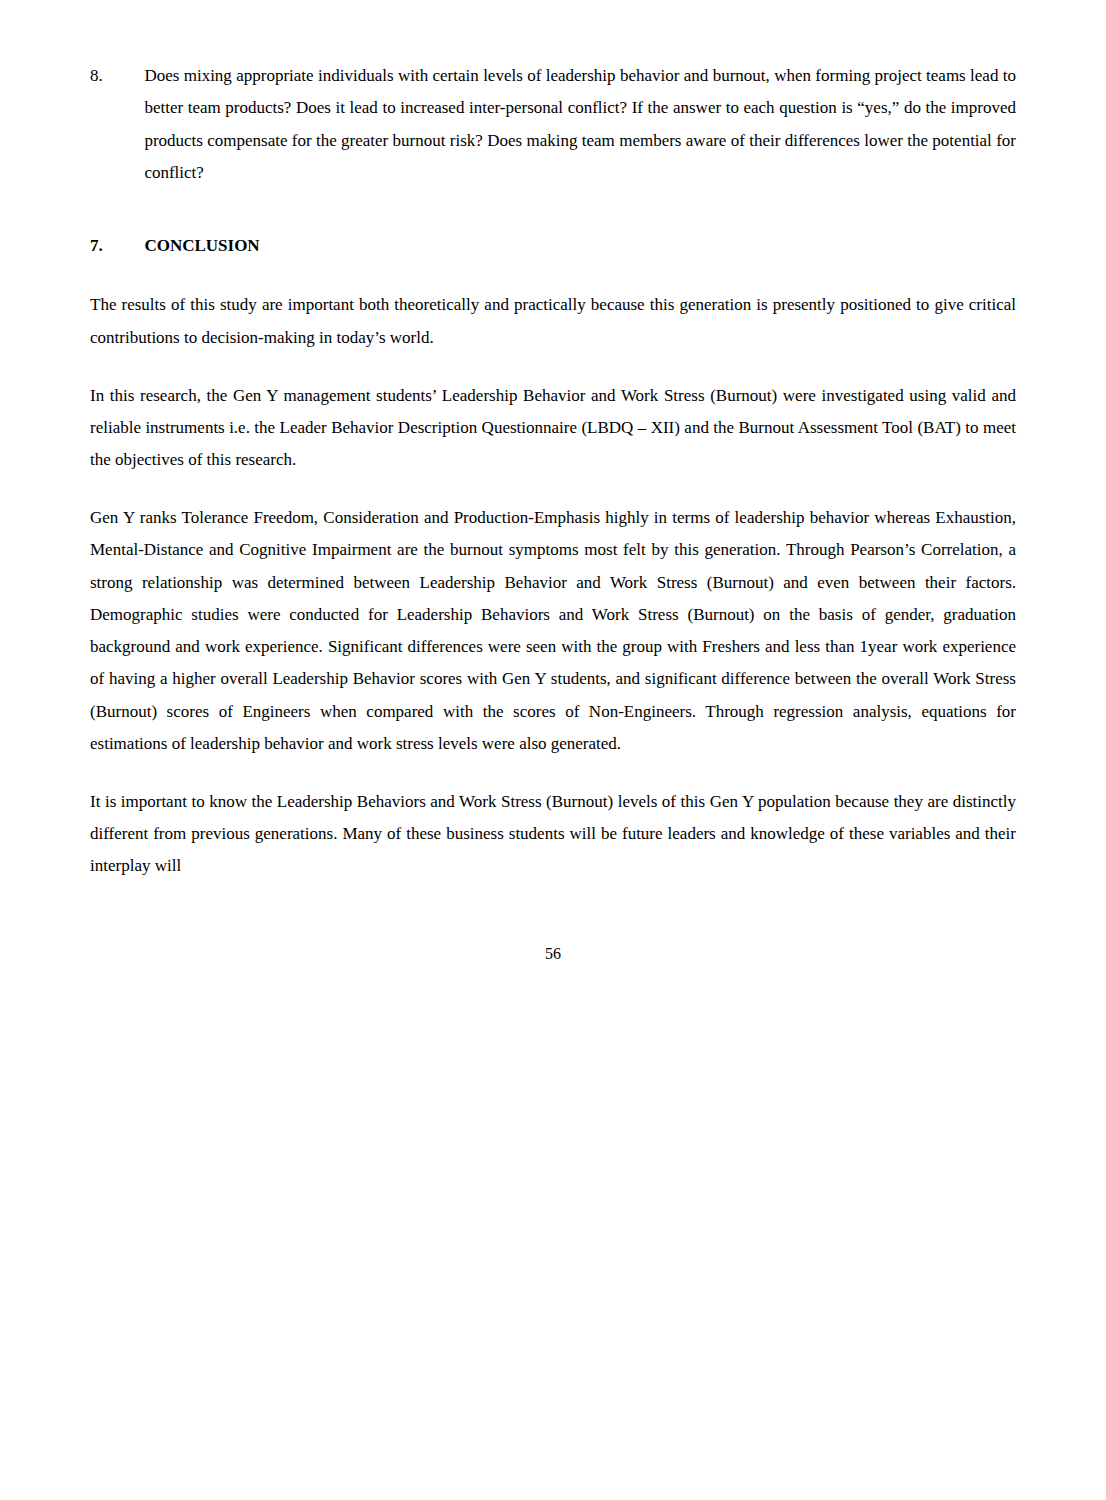8. Does mixing appropriate individuals with certain levels of leadership behavior and burnout, when forming project teams lead to better team products? Does it lead to increased inter-personal conflict? If the answer to each question is “yes,” do the improved products compensate for the greater burnout risk? Does making team members aware of their differences lower the potential for conflict?
7. CONCLUSION
The results of this study are important both theoretically and practically because this generation is presently positioned to give critical contributions to decision-making in today’s world.
In this research, the Gen Y management students’ Leadership Behavior and Work Stress (Burnout) were investigated using valid and reliable instruments i.e. the Leader Behavior Description Questionnaire (LBDQ – XII) and the Burnout Assessment Tool (BAT) to meet the objectives of this research.
Gen Y ranks Tolerance Freedom, Consideration and Production-Emphasis highly in terms of leadership behavior whereas Exhaustion, Mental-Distance and Cognitive Impairment are the burnout symptoms most felt by this generation. Through Pearson’s Correlation, a strong relationship was determined between Leadership Behavior and Work Stress (Burnout) and even between their factors. Demographic studies were conducted for Leadership Behaviors and Work Stress (Burnout) on the basis of gender, graduation background and work experience. Significant differences were seen with the group with Freshers and less than 1year work experience of having a higher overall Leadership Behavior scores with Gen Y students, and significant difference between the overall Work Stress (Burnout) scores of Engineers when compared with the scores of Non-Engineers. Through regression analysis, equations for estimations of leadership behavior and work stress levels were also generated.
It is important to know the Leadership Behaviors and Work Stress (Burnout) levels of this Gen Y population because they are distinctly different from previous generations. Many of these business students will be future leaders and knowledge of these variables and their interplay will
56